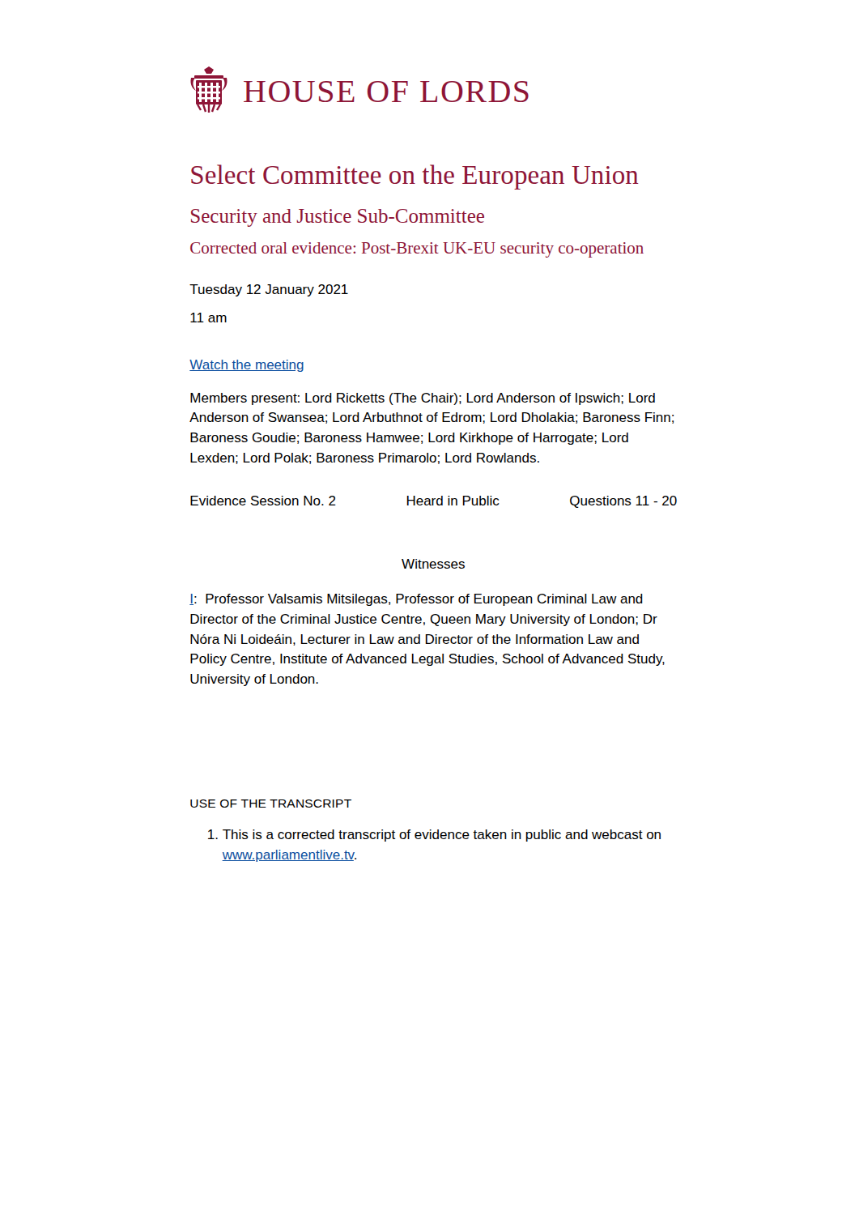HOUSE OF LORDS
Select Committee on the European Union
Security and Justice Sub-Committee
Corrected oral evidence: Post-Brexit UK-EU security co-operation
Tuesday 12 January 2021
11 am
Watch the meeting
Members present: Lord Ricketts (The Chair); Lord Anderson of Ipswich; Lord Anderson of Swansea; Lord Arbuthnot of Edrom; Lord Dholakia; Baroness Finn; Baroness Goudie; Baroness Hamwee; Lord Kirkhope of Harrogate; Lord Lexden; Lord Polak; Baroness Primarolo; Lord Rowlands.
Evidence Session No. 2 Heard in Public Questions 11 - 20
Witnesses
I: Professor Valsamis Mitsilegas, Professor of European Criminal Law and Director of the Criminal Justice Centre, Queen Mary University of London; Dr Nóra Ni Loideáin, Lecturer in Law and Director of the Information Law and Policy Centre, Institute of Advanced Legal Studies, School of Advanced Study, University of London.
USE OF THE TRANSCRIPT
This is a corrected transcript of evidence taken in public and webcast on www.parliamentlive.tv.